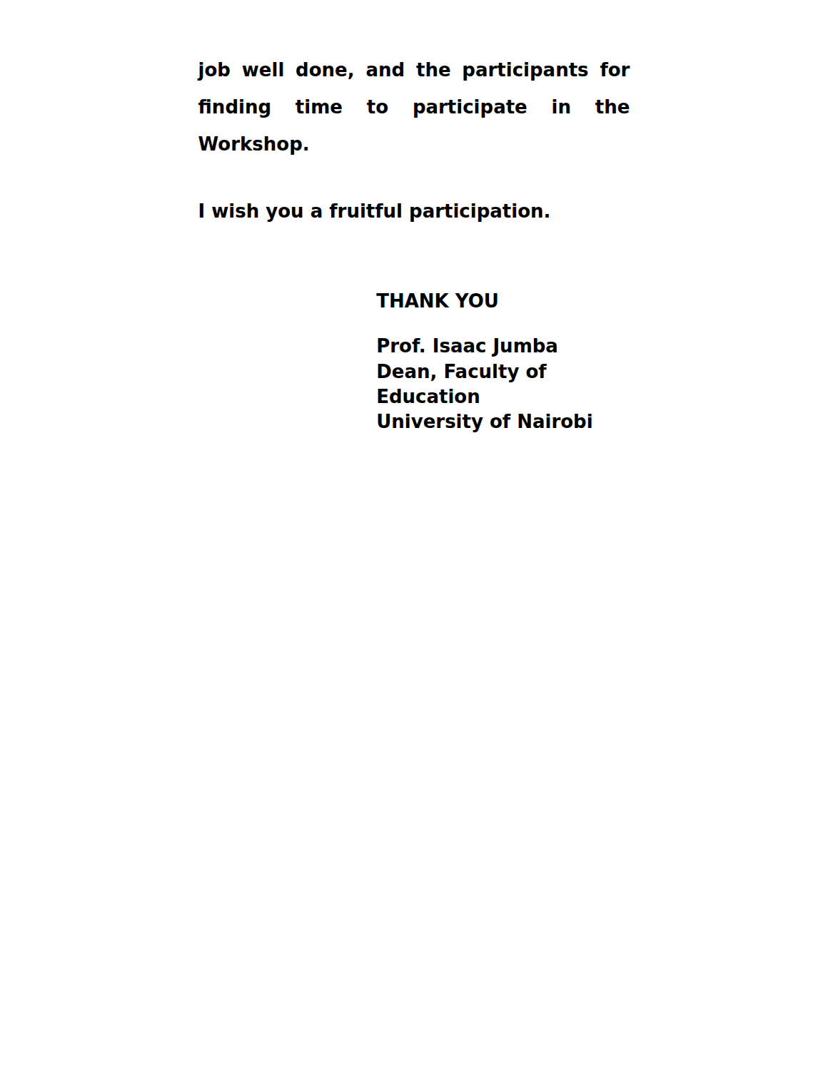job well done, and the participants for finding time to participate in the Workshop.
I wish you a fruitful participation.
THANK YOU
Prof. Isaac Jumba Dean, Faculty of Education University of Nairobi